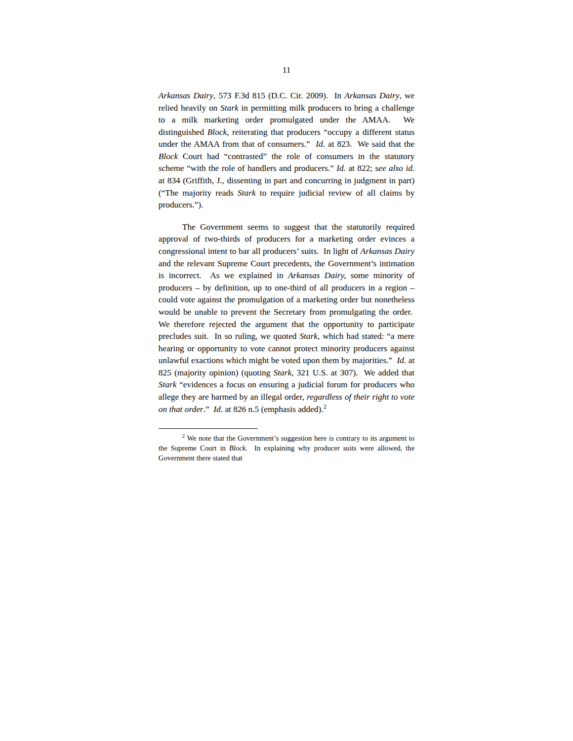11
Arkansas Dairy, 573 F.3d 815 (D.C. Cir. 2009). In Arkansas Dairy, we relied heavily on Stark in permitting milk producers to bring a challenge to a milk marketing order promulgated under the AMAA. We distinguished Block, reiterating that producers “occupy a different status under the AMAA from that of consumers.” Id. at 823. We said that the Block Court had “contrasted” the role of consumers in the statutory scheme “with the role of handlers and producers.” Id. at 822; see also id. at 834 (Griffith, J., dissenting in part and concurring in judgment in part) (“The majority reads Stark to require judicial review of all claims by producers.”).
The Government seems to suggest that the statutorily required approval of two-thirds of producers for a marketing order evinces a congressional intent to bar all producers’ suits. In light of Arkansas Dairy and the relevant Supreme Court precedents, the Government’s intimation is incorrect. As we explained in Arkansas Dairy, some minority of producers – by definition, up to one-third of all producers in a region – could vote against the promulgation of a marketing order but nonetheless would be unable to prevent the Secretary from promulgating the order. We therefore rejected the argument that the opportunity to participate precludes suit. In so ruling, we quoted Stark, which had stated: “a mere hearing or opportunity to vote cannot protect minority producers against unlawful exactions which might be voted upon them by majorities.” Id. at 825 (majority opinion) (quoting Stark, 321 U.S. at 307). We added that Stark “evidences a focus on ensuring a judicial forum for producers who allege they are harmed by an illegal order, regardless of their right to vote on that order.” Id. at 826 n.5 (emphasis added).2
2 We note that the Government’s suggestion here is contrary to its argument to the Supreme Court in Block. In explaining why producer suits were allowed, the Government there stated that